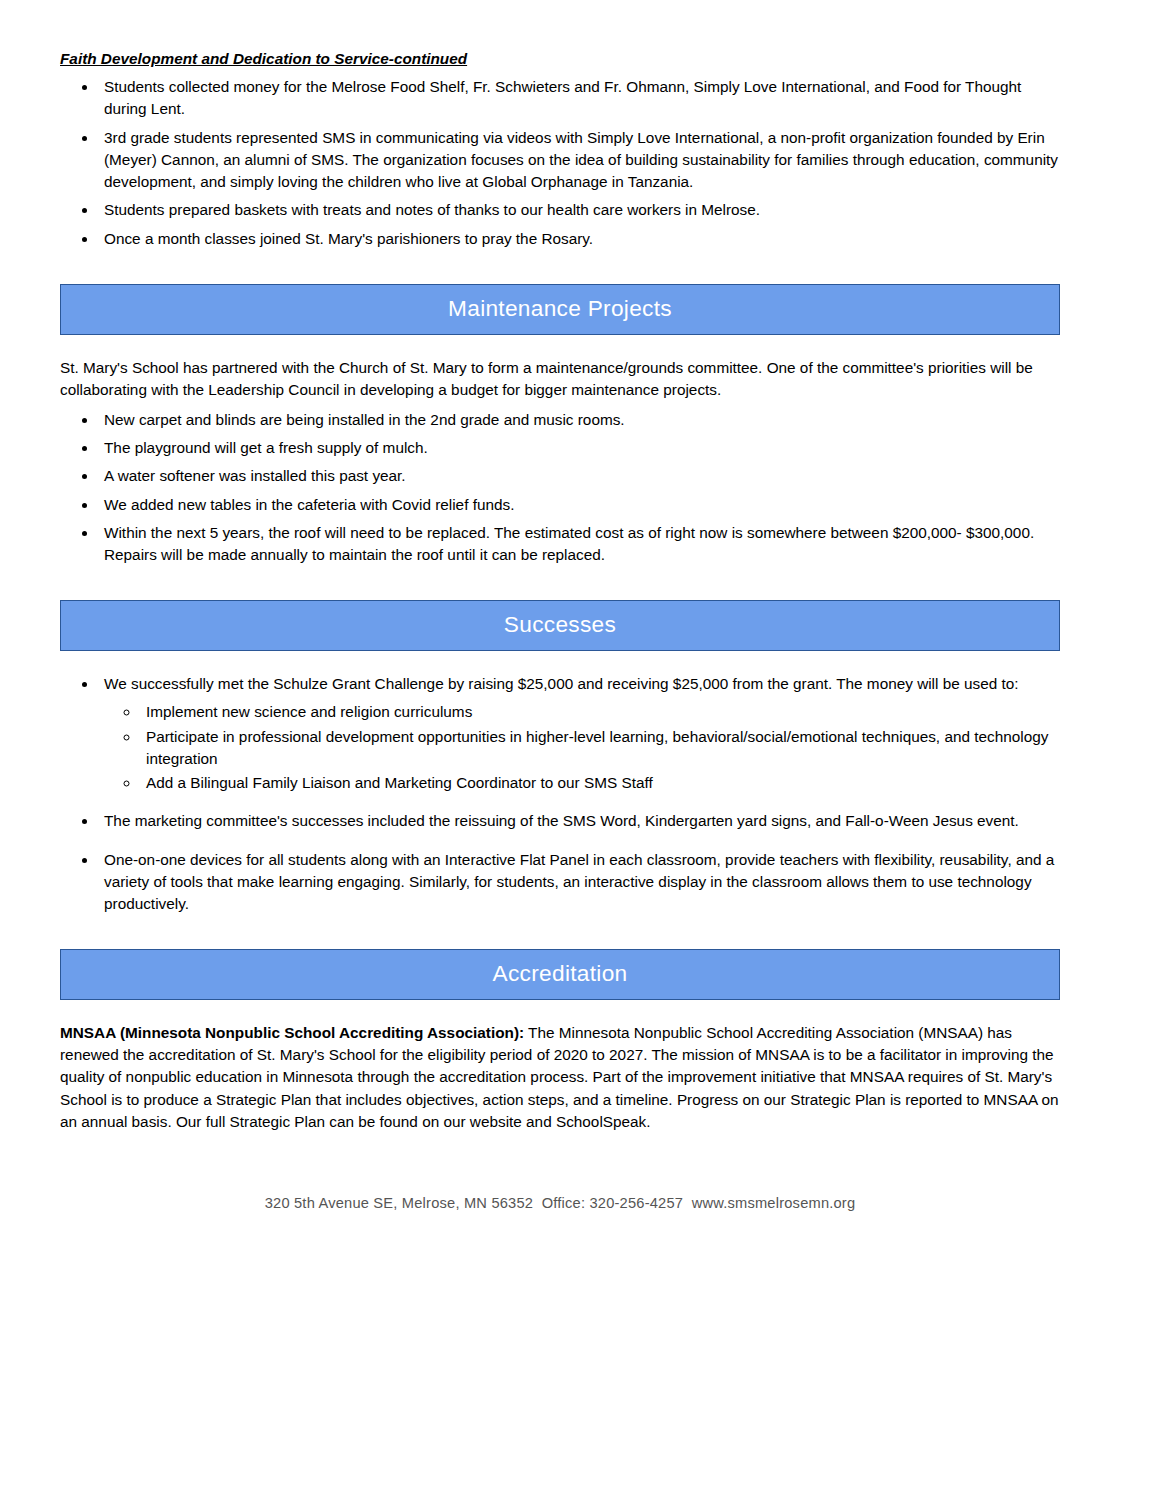Faith Development and Dedication to Service-continued
Students collected money for the Melrose Food Shelf, Fr. Schwieters and Fr. Ohmann, Simply Love International, and Food for Thought during Lent.
3rd grade students represented SMS in communicating via videos with Simply Love International, a non-profit organization founded by Erin (Meyer) Cannon, an alumni of SMS. The organization focuses on the idea of building sustainability for families through education, community development, and simply loving the children who live at Global Orphanage in Tanzania.
Students prepared baskets with treats and notes of thanks to our health care workers in Melrose.
Once a month classes joined St. Mary's parishioners to pray the Rosary.
Maintenance Projects
St. Mary's School has partnered with the Church of St. Mary to form a maintenance/grounds committee. One of the committee's priorities will be collaborating with the Leadership Council in developing a budget for bigger maintenance projects.
New carpet and blinds are being installed in the 2nd grade and music rooms.
The playground will get a fresh supply of mulch.
A water softener was installed this past year.
We added new tables in the cafeteria with Covid relief funds.
Within the next 5 years, the roof will need to be replaced. The estimated cost as of right now is somewhere between $200,000- $300,000. Repairs will be made annually to maintain the roof until it can be replaced.
Successes
We successfully met the Schulze Grant Challenge by raising $25,000 and receiving $25,000 from the grant. The money will be used to:
Implement new science and religion curriculums
Participate in professional development opportunities in higher-level learning, behavioral/social/emotional techniques, and technology integration
Add a Bilingual Family Liaison and Marketing Coordinator to our SMS Staff
The marketing committee's successes included the reissuing of the SMS Word, Kindergarten yard signs, and Fall-o-Ween Jesus event.
One-on-one devices for all students along with an Interactive Flat Panel in each classroom, provide teachers with flexibility, reusability, and a variety of tools that make learning engaging. Similarly, for students, an interactive display in the classroom allows them to use technology productively.
Accreditation
MNSAA (Minnesota Nonpublic School Accrediting Association): The Minnesota Nonpublic School Accrediting Association (MNSAA) has renewed the accreditation of St. Mary's School for the eligibility period of 2020 to 2027. The mission of MNSAA is to be a facilitator in improving the quality of nonpublic education in Minnesota through the accreditation process. Part of the improvement initiative that MNSAA requires of St. Mary's School is to produce a Strategic Plan that includes objectives, action steps, and a timeline. Progress on our Strategic Plan is reported to MNSAA on an annual basis. Our full Strategic Plan can be found on our website and SchoolSpeak.
320 5th Avenue SE, Melrose, MN 56352 Office: 320-256-4257 www.smsmelrosemn.org